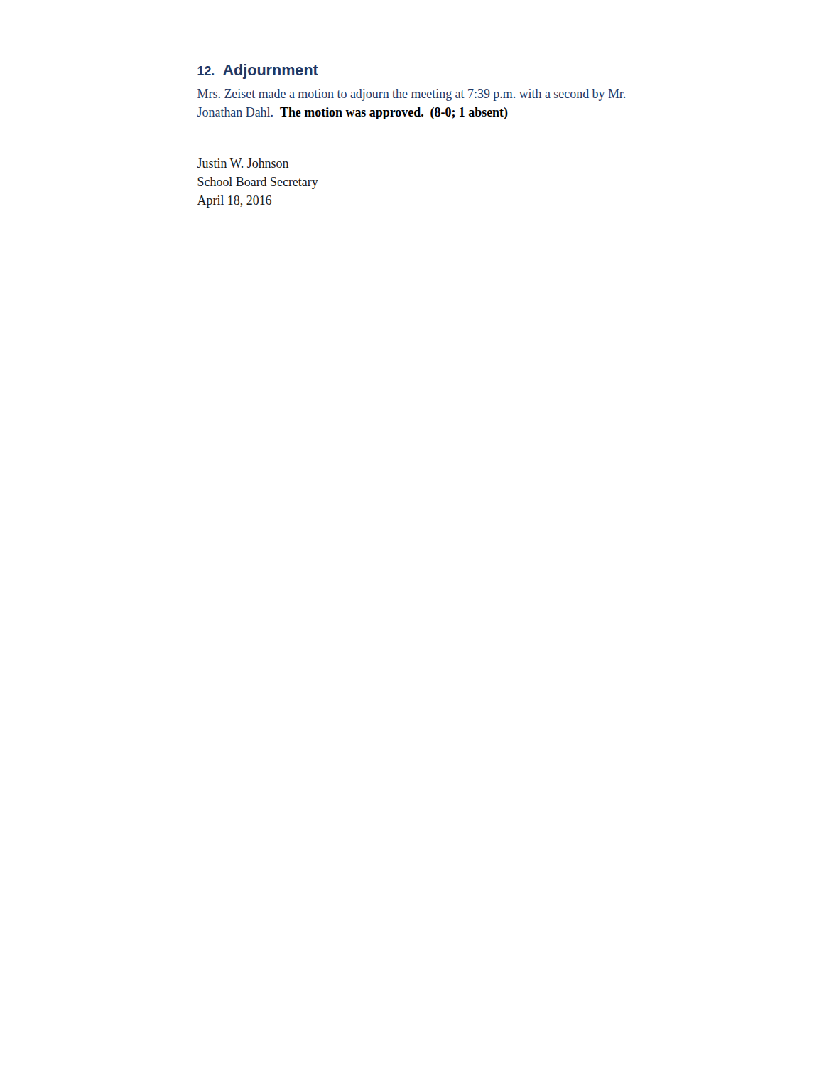12. Adjournment
Mrs. Zeiset made a motion to adjourn the meeting at 7:39 p.m. with a second by Mr. Jonathan Dahl. The motion was approved. (8-0; 1 absent)
Justin W. Johnson
School Board Secretary
April 18, 2016